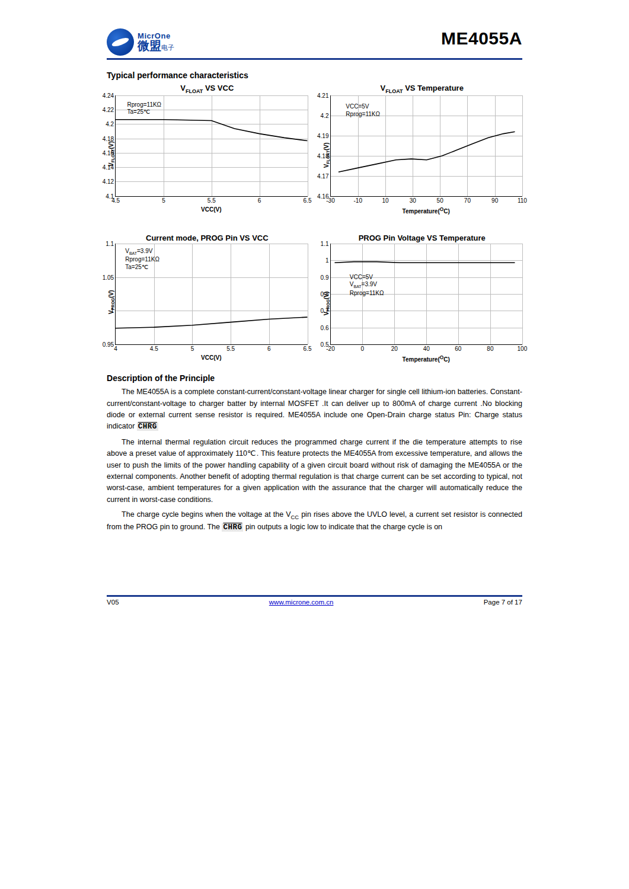MicrOne
微盟电子
ME4055A
Typical performance characteristics
VFLOAT VS VCC
VFLOAT(V)
4.24
4.22
4.2
4.18
4.16
4.14
4.12
4.1
4.5
5
5.5
6
6.5
Rprog=11KΩ
Ta=25℃
VCC(V)
VFLOAT VS Temperature
VFLOAT(V)
4.21
4.2
4.19
4.18
4.17
4.16
-30
-10
10
30
50
70
90
110
VCC=5V
Rprog=11KΩ
Temperature(OC)
Current mode, PROG Pin VS VCC
VPROG(V)
1.1
1.05
1
0.95
4
4.5
5
5.5
6
6.5
VBAT=3.9V
Rprog=11KΩ
Ta=25℃
VCC(V)
PROG Pin Voltage VS Temperature
VPROG(V)
1.1
1
0.9
0.8
0.7
0.6
0.5
-20
0
20
40
60
80
100
VCC=5V
VBAT=3.9V
Rprog=11KΩ
Temperature(OC)
Description of the Principle
The ME4055A is a complete constant-current/constant-voltage linear charger for single cell lithium-ion batteries. Constant-current/constant-voltage to charger batter by internal MOSFET .It can deliver up to 800mA of charge current .No blocking diode or external current sense resistor is required. ME4055A include one Open-Drain charge status Pin: Charge status indicator CHRG
The internal thermal regulation circuit reduces the programmed charge current if the die temperature attempts to rise above a preset value of approximately 110℃. This feature protects the ME4055A from excessive temperature, and allows the user to push the limits of the power handling capability of a given circuit board without risk of damaging the ME4055A or the external components. Another benefit of adopting thermal regulation is that charge current can be set according to typical, not worst-case, ambient temperatures for a given application with the assurance that the charger will automatically reduce the current in worst-case conditions.
The charge cycle begins when the voltage at the VCC pin rises above the UVLO level, a current set resistor is connected from the PROG pin to ground. The CHRG pin outputs a logic low to indicate that the charge cycle is on
V05
www.microne.com.cn
Page 7 of 17